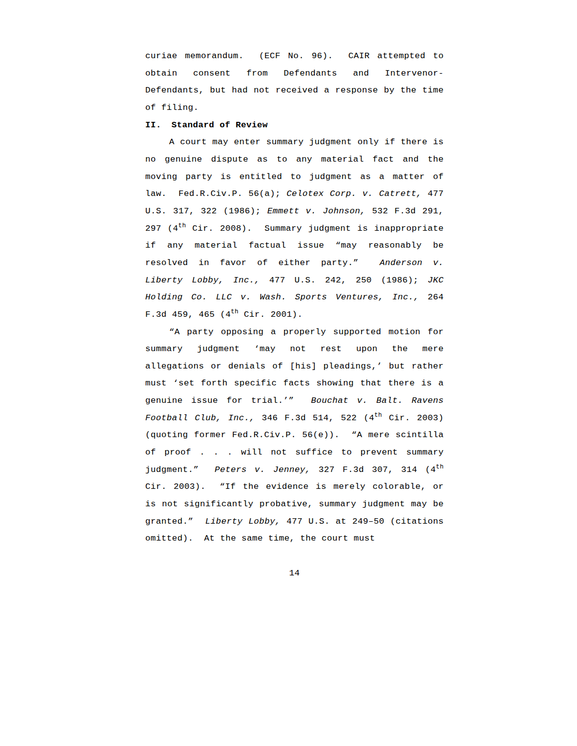curiae memorandum. (ECF No. 96). CAIR attempted to obtain consent from Defendants and Intervenor-Defendants, but had not received a response by the time of filing.
II. Standard of Review
A court may enter summary judgment only if there is no genuine dispute as to any material fact and the moving party is entitled to judgment as a matter of law. Fed.R.Civ.P. 56(a); Celotex Corp. v. Catrett, 477 U.S. 317, 322 (1986); Emmett v. Johnson, 532 F.3d 291, 297 (4th Cir. 2008). Summary judgment is inappropriate if any material factual issue “may reasonably be resolved in favor of either party.” Anderson v. Liberty Lobby, Inc., 477 U.S. 242, 250 (1986); JKC Holding Co. LLC v. Wash. Sports Ventures, Inc., 264 F.3d 459, 465 (4th Cir. 2001).
“A party opposing a properly supported motion for summary judgment ‘may not rest upon the mere allegations or denials of [his] pleadings,’ but rather must ‘set forth specific facts showing that there is a genuine issue for trial.’” Bouchat v. Balt. Ravens Football Club, Inc., 346 F.3d 514, 522 (4th Cir. 2003) (quoting former Fed.R.Civ.P. 56(e)). “A mere scintilla of proof . . . will not suffice to prevent summary judgment.” Peters v. Jenney, 327 F.3d 307, 314 (4th Cir. 2003). “If the evidence is merely colorable, or is not significantly probative, summary judgment may be granted.” Liberty Lobby, 477 U.S. at 249–50 (citations omitted). At the same time, the court must
14